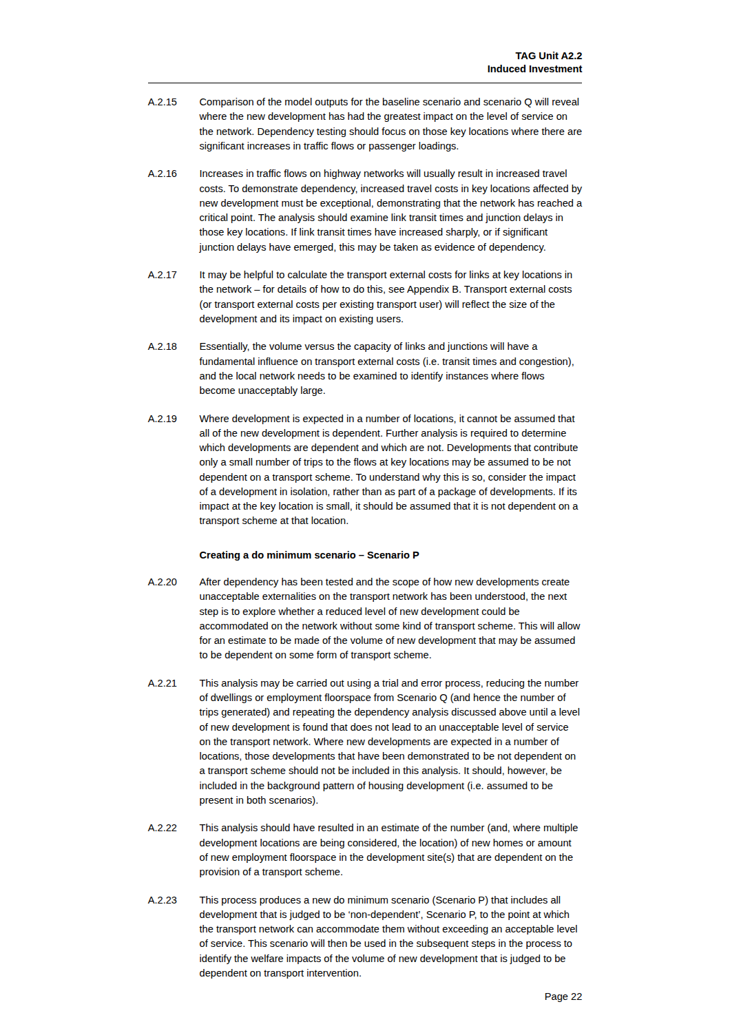TAG Unit A2.2
Induced Investment
A.2.15
Comparison of the model outputs for the baseline scenario and scenario Q will reveal where the new development has had the greatest impact on the level of service on the network. Dependency testing should focus on those key locations where there are significant increases in traffic flows or passenger loadings.
A.2.16
Increases in traffic flows on highway networks will usually result in increased travel costs. To demonstrate dependency, increased travel costs in key locations affected by new development must be exceptional, demonstrating that the network has reached a critical point. The analysis should examine link transit times and junction delays in those key locations. If link transit times have increased sharply, or if significant junction delays have emerged, this may be taken as evidence of dependency.
A.2.17
It may be helpful to calculate the transport external costs for links at key locations in the network – for details of how to do this, see Appendix B. Transport external costs (or transport external costs per existing transport user) will reflect the size of the development and its impact on existing users.
A.2.18
Essentially, the volume versus the capacity of links and junctions will have a fundamental influence on transport external costs (i.e. transit times and congestion), and the local network needs to be examined to identify instances where flows become unacceptably large.
A.2.19
Where development is expected in a number of locations, it cannot be assumed that all of the new development is dependent. Further analysis is required to determine which developments are dependent and which are not. Developments that contribute only a small number of trips to the flows at key locations may be assumed to be not dependent on a transport scheme. To understand why this is so, consider the impact of a development in isolation, rather than as part of a package of developments. If its impact at the key location is small, it should be assumed that it is not dependent on a transport scheme at that location.
Creating a do minimum scenario – Scenario P
A.2.20
After dependency has been tested and the scope of how new developments create unacceptable externalities on the transport network has been understood, the next step is to explore whether a reduced level of new development could be accommodated on the network without some kind of transport scheme. This will allow for an estimate to be made of the volume of new development that may be assumed to be dependent on some form of transport scheme.
A.2.21
This analysis may be carried out using a trial and error process, reducing the number of dwellings or employment floorspace from Scenario Q (and hence the number of trips generated) and repeating the dependency analysis discussed above until a level of new development is found that does not lead to an unacceptable level of service on the transport network. Where new developments are expected in a number of locations, those developments that have been demonstrated to be not dependent on a transport scheme should not be included in this analysis. It should, however, be included in the background pattern of housing development (i.e. assumed to be present in both scenarios).
A.2.22
This analysis should have resulted in an estimate of the number (and, where multiple development locations are being considered, the location) of new homes or amount of new employment floorspace in the development site(s) that are dependent on the provision of a transport scheme.
A.2.23
This process produces a new do minimum scenario (Scenario P) that includes all development that is judged to be ‘non-dependent’, Scenario P, to the point at which the transport network can accommodate them without exceeding an acceptable level of service. This scenario will then be used in the subsequent steps in the process to identify the welfare impacts of the volume of new development that is judged to be dependent on transport intervention.
Page 22